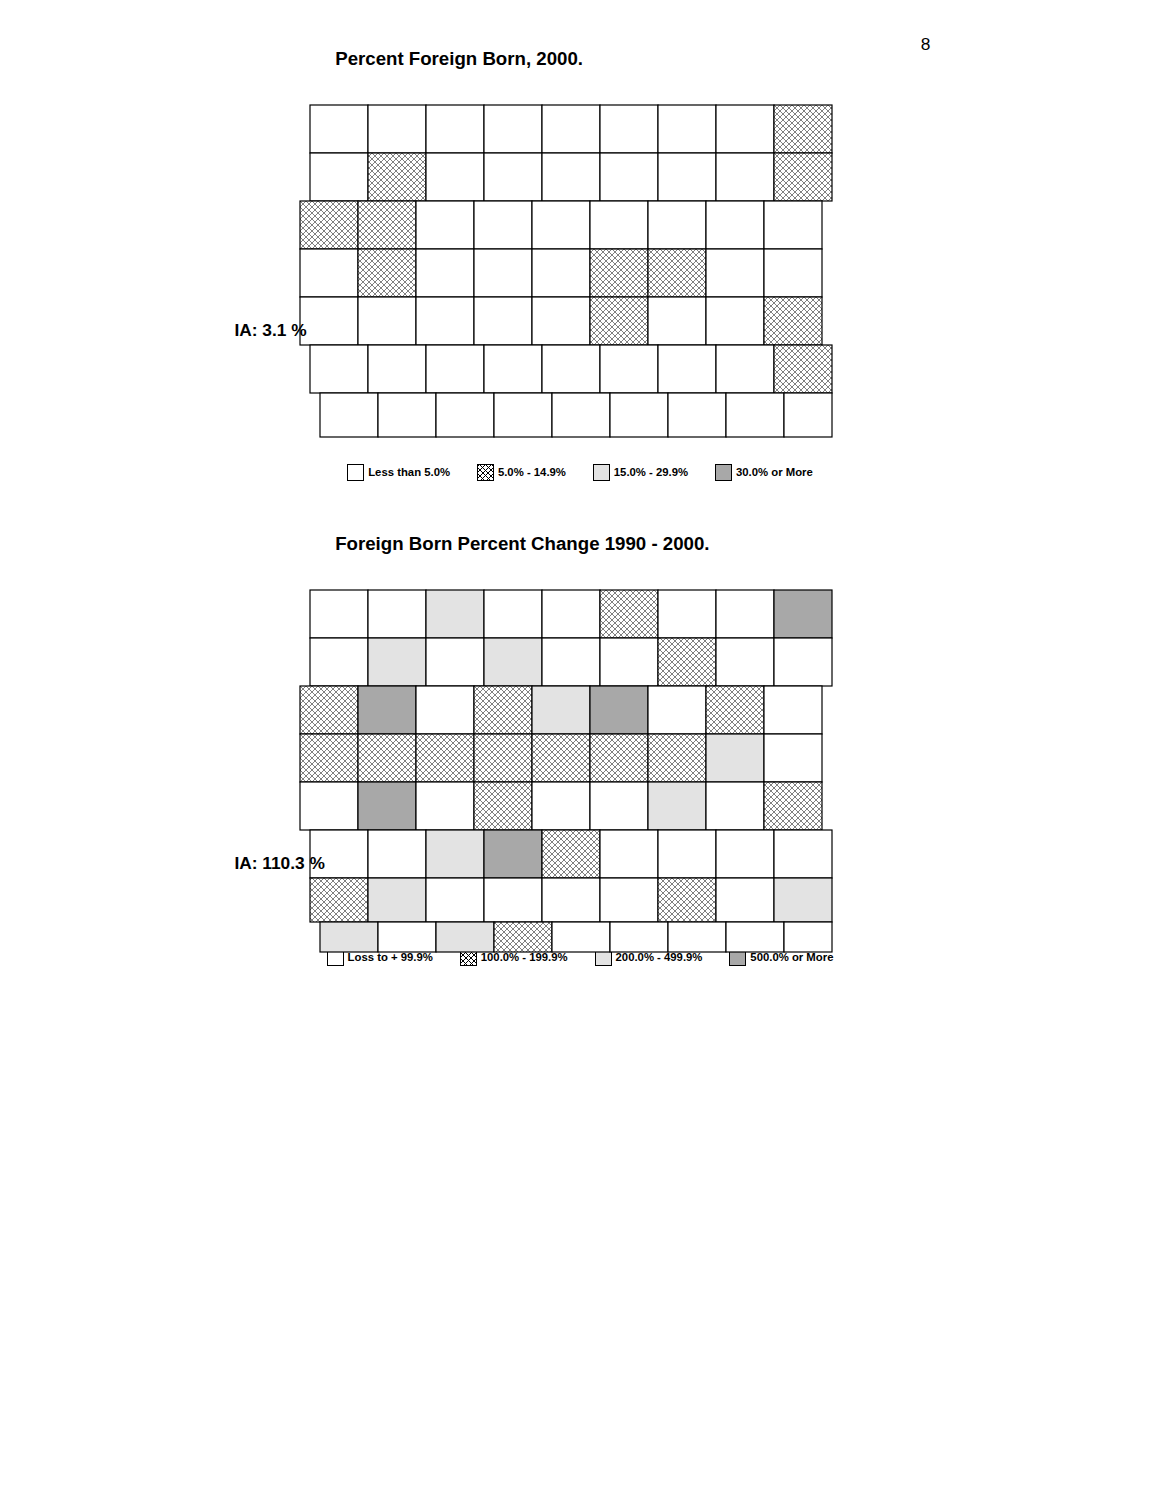8
Percent Foreign Born, 2000.
IA: 3.1 %
Less than 5.0% 5.0% - 14.9% 15.0% - 29.9% 30.0% or More
Foreign Born Percent Change 1990 - 2000.
IA: 110.3 %
Loss to + 99.9% 100.0% - 199.9% 200.0% - 499.9% 500.0% or More